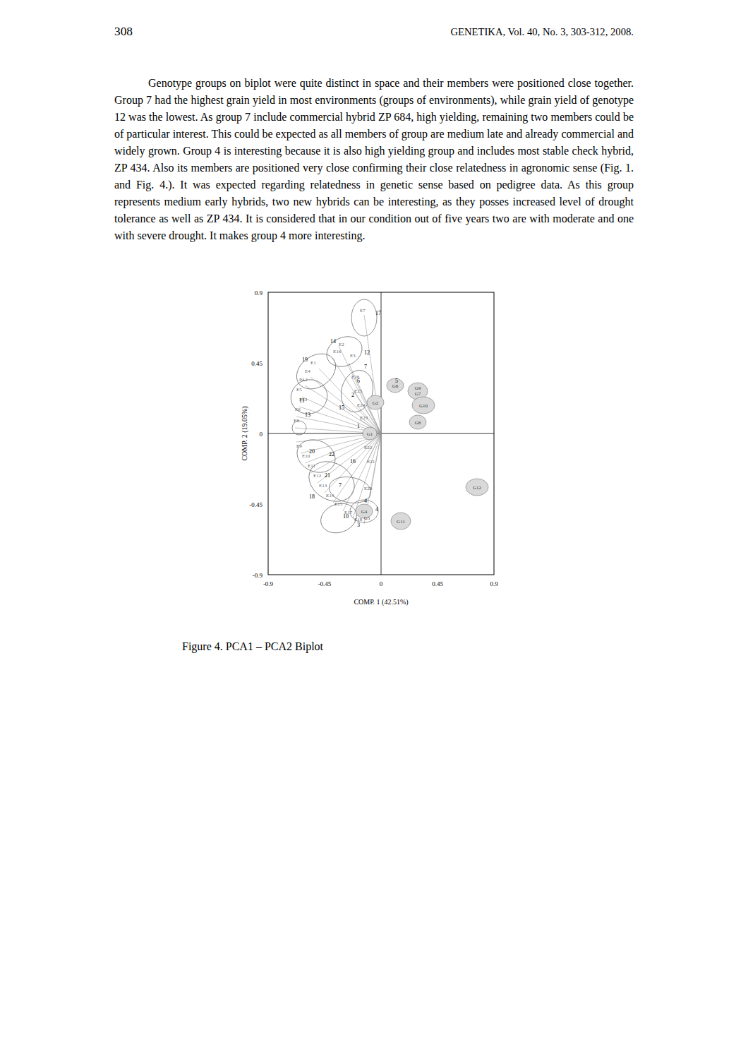308 GENETIKA, Vol. 40, No. 3, 303-312, 2008.
Genotype groups on biplot were quite distinct in space and their members were positioned close together. Group 7 had the highest grain yield in most environments (groups of environments), while grain yield of genotype 12 was the lowest. As group 7 include commercial hybrid ZP 684, high yielding, remaining two members could be of particular interest. This could be expected as all members of group are medium late and already commercial and widely grown. Group 4 is interesting because it is also high yielding group and includes most stable check hybrid, ZP 434. Also its members are positioned very close confirming their close relatedness in agronomic sense (Fig. 1. and Fig. 4.). It was expected regarding relatedness in genetic sense based on pedigree data. As this group represents medium early hybrids, two new hybrids can be interesting, as they posses increased level of drought tolerance as well as ZP 434. It is considered that in our condition out of five years two are with moderate and one with severe drought. It makes group 4 more interesting.
0.9 0.45 0 -0.45 -0.9 -0.9 -0.45 0 0.45 0.9 COMP. 2 (19.05%) COMP. 1 (42.51%) E7 E2 E16 E3 E1 E4 PA2 E5 PS3 E6 E8 E9 E10 E11 E12 E13 E14 E15 E17 E18 E19 E20 E21 E22 E23 E24 E25 E26 17 14 12 19 7 6 2 15 1 20 22 16 21 7 18 4 10 3 11 13 G6 G9 G7 G10 G8 G2 G1 G4 G5 G11 G12 5 4
Figure 4. PCA1 – PCA2 Biplot